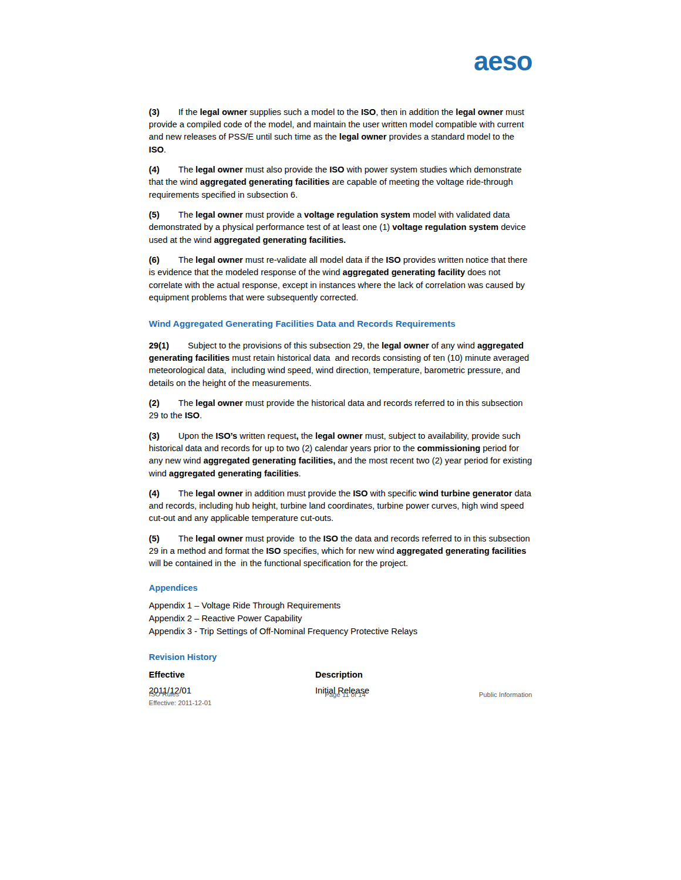aeso
(3) If the legal owner supplies such a model to the ISO, then in addition the legal owner must provide a compiled code of the model, and maintain the user written model compatible with current and new releases of PSS/E until such time as the legal owner provides a standard model to the ISO.
(4) The legal owner must also provide the ISO with power system studies which demonstrate that the wind aggregated generating facilities are capable of meeting the voltage ride-through requirements specified in subsection 6.
(5) The legal owner must provide a voltage regulation system model with validated data demonstrated by a physical performance test of at least one (1) voltage regulation system device used at the wind aggregated generating facilities.
(6) The legal owner must re-validate all model data if the ISO provides written notice that there is evidence that the modeled response of the wind aggregated generating facility does not correlate with the actual response, except in instances where the lack of correlation was caused by equipment problems that were subsequently corrected.
Wind Aggregated Generating Facilities Data and Records Requirements
29(1) Subject to the provisions of this subsection 29, the legal owner of any wind aggregated generating facilities must retain historical data and records consisting of ten (10) minute averaged meteorological data, including wind speed, wind direction, temperature, barometric pressure, and details on the height of the measurements.
(2) The legal owner must provide the historical data and records referred to in this subsection 29 to the ISO.
(3) Upon the ISO’s written request, the legal owner must, subject to availability, provide such historical data and records for up to two (2) calendar years prior to the commissioning period for any new wind aggregated generating facilities, and the most recent two (2) year period for existing wind aggregated generating facilities.
(4) The legal owner in addition must provide the ISO with specific wind turbine generator data and records, including hub height, turbine land coordinates, turbine power curves, high wind speed cut-out and any applicable temperature cut-outs.
(5) The legal owner must provide to the ISO the data and records referred to in this subsection 29 in a method and format the ISO specifies, which for new wind aggregated generating facilities will be contained in the in the functional specification for the project.
Appendices
Appendix 1 – Voltage Ride Through Requirements
Appendix 2 – Reactive Power Capability
Appendix 3 - Trip Settings of Off-Nominal Frequency Protective Relays
Revision History
| Effective | Description |
| --- | --- |
| 2011/12/01 | Initial Release |
ISO Rules
Effective: 2011-12-01
Page 11 of 14
Public Information